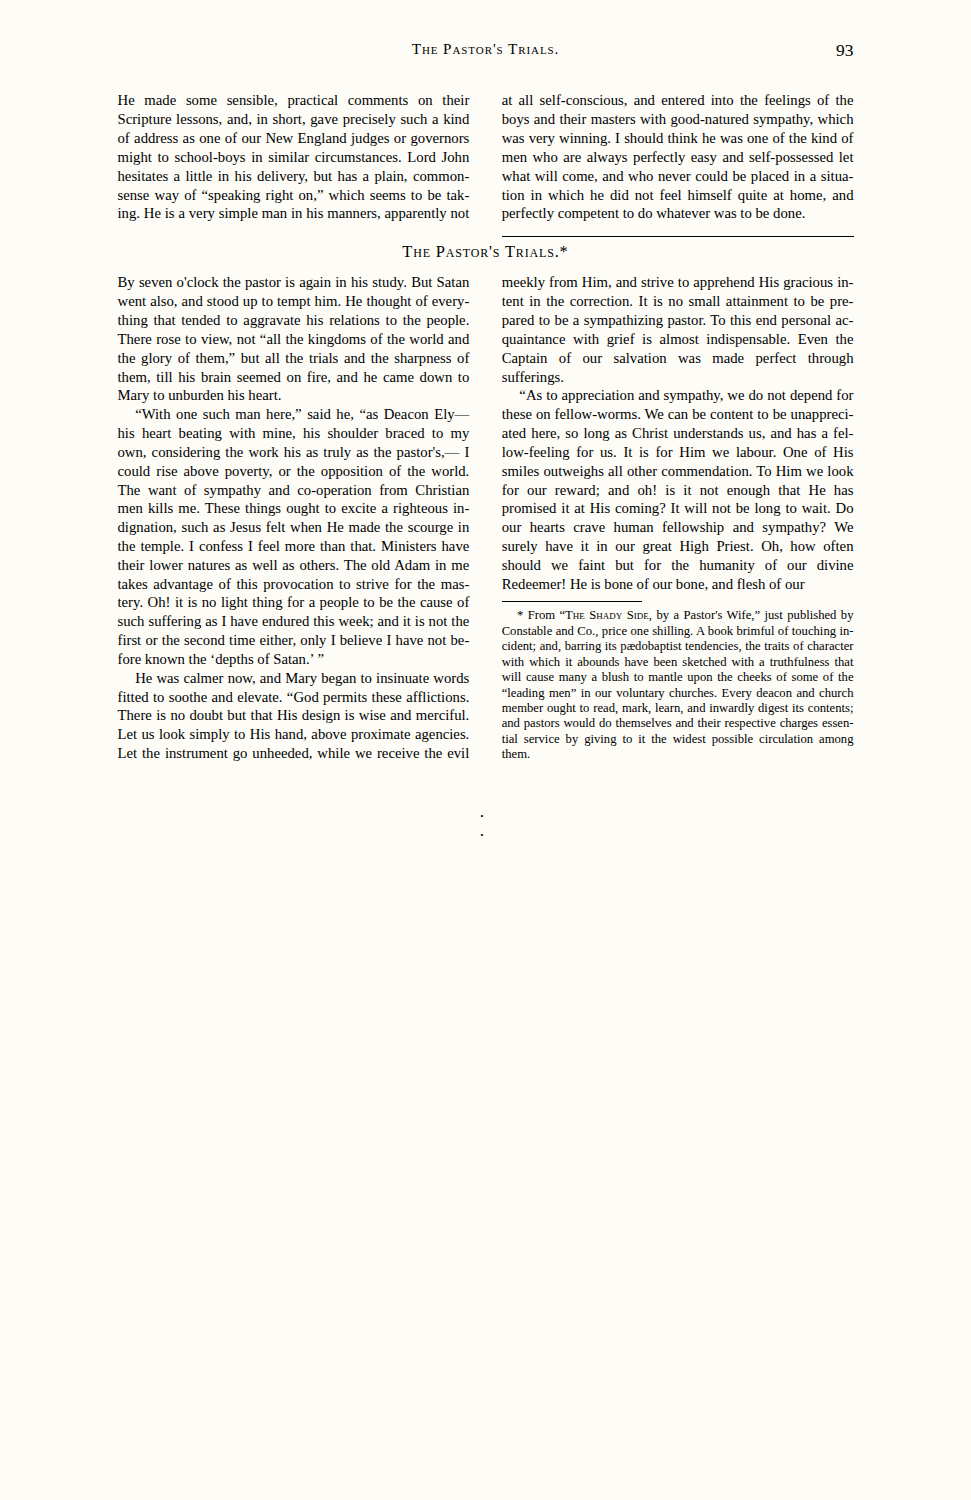The Pastor's Trials. 93
He made some sensible, practical comments on their Scripture lessons, and, in short, gave precisely such a kind of address as one of our New England judges or governors might to school-boys in similar circumstances. Lord John hesitates a little in his delivery, but has a plain, common-sense way of “speaking right on,” which seems to be taking. He is a very simple man in his manners, apparently not at all self-conscious, and entered into the feelings of the boys and their masters with good-natured sympathy, which was very winning. I should think he was one of the kind of men who are always perfectly easy and self-possessed let what will come, and who never could be placed in a situation in which he did not feel himself quite at home, and perfectly competent to do whatever was to be done.
The Pastor's Trials.*
By seven o'clock the pastor is again in his study. But Satan went also, and stood up to tempt him. He thought of everything that tended to aggravate his relations to the people. There rose to view, not “all the kingdoms of the world and the glory of them,” but all the trials and the sharpness of them, till his brain seemed on fire, and he came down to Mary to unburden his heart.
“With one such man here,” said he, “as Deacon Ely—his heart beating with mine, his shoulder braced to my own, considering the work his as truly as the pastor's,— I could rise above poverty, or the opposition of the world. The want of sympathy and co-operation from Christian men kills me. These things ought to excite a righteous indignation, such as Jesus felt when He made the scourge in the temple. I confess I feel more than that. Ministers have their lower natures as well as others. The old Adam in me takes advantage of this provocation to strive for the mastery. Oh! it is no light thing for a people to be the cause of such suffering as I have endured this week; and it is not the first or the second time either, only I believe I have not before known the ‘depths of Satan.’ ”
He was calmer now, and Mary began to insinuate words fitted to soothe and elevate. “God permits these afflictions. There is no doubt but that His design is wise and merciful. Let us look simply to His hand, above proximate agencies. Let the instrument go unheeded, while we receive the evil meekly from Him, and strive to apprehend His gracious intent in the correction. It is no small attainment to be prepared to be a sympathizing pastor. To this end personal acquaintance with grief is almost indispensable. Even the Captain of our salvation was made perfect through sufferings.
“As to appreciation and sympathy, we do not depend for these on fellow-worms. We can be content to be unappreciated here, so long as Christ understands us, and has a fellow-feeling for us. It is for Him we labour. One of His smiles outweighs all other commendation. To Him we look for our reward; and oh! is it not enough that He has promised it at His coming? It will not be long to wait. Do our hearts crave human fellowship and sympathy? We surely have it in our great High Priest. Oh, how often should we faint but for the humanity of our divine Redeemer! He is bone of our bone, and flesh of our
* From “The Shady Side, by a Pastor's Wife,” just published by Constable and Co., price one shilling. A book brimful of touching incident; and, barring its pædobaptist tendencies, the traits of character with which it abounds have been sketched with a truthfulness that will cause many a blush to mantle upon the cheeks of some of the “leading men” in our voluntary churches. Every deacon and church member ought to read, mark, learn, and inwardly digest its contents; and pastors would do themselves and their respective charges essential service by giving to it the widest possible circulation among them.
.
.